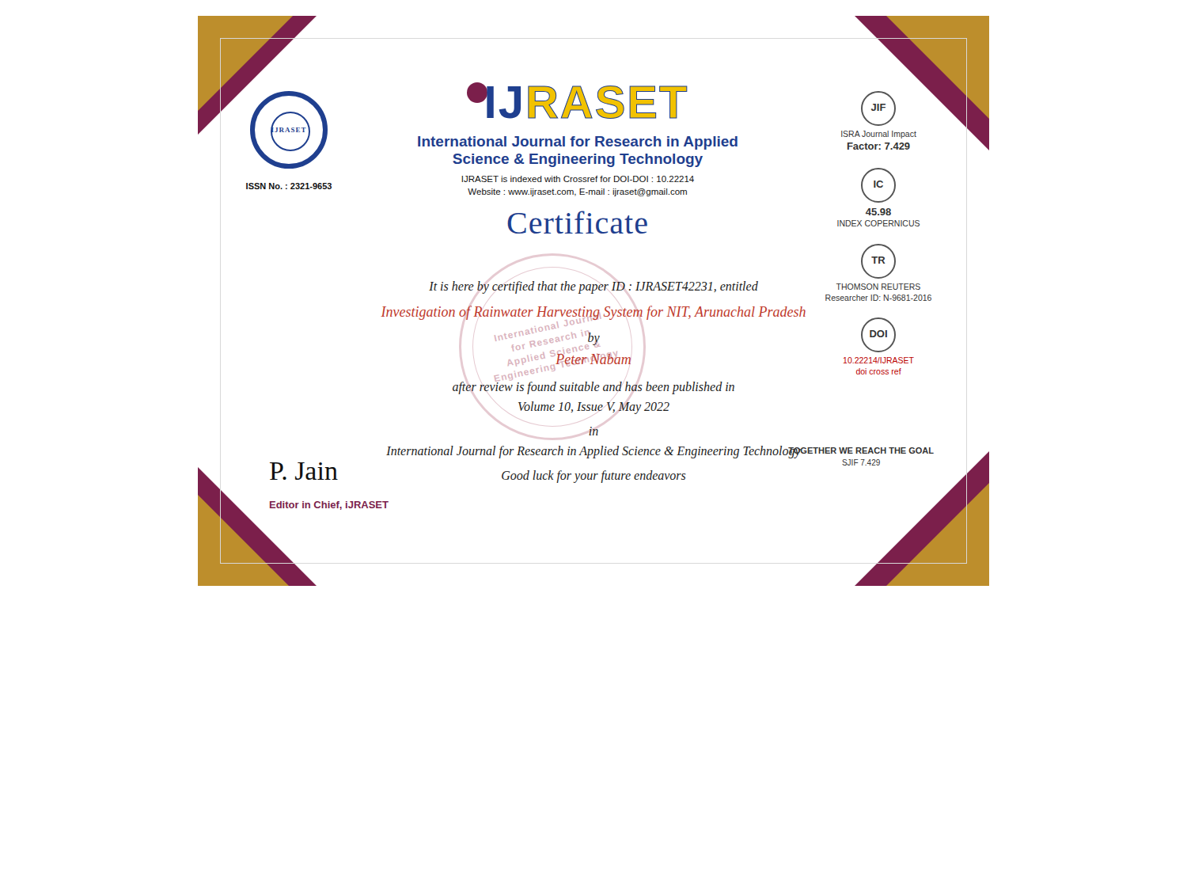IJRASET
ISSN No. : 2321-9653
IJRASET
International Journal for Research in Applied
Science & Engineering Technology
IJRASET is indexed with Crossref for DOI-DOI : 10.22214
Website : www.ijraset.com, E-mail : ijraset@gmail.com
Certificate
JIF
ISRA Journal Impact
Factor: 7.429
IC
45.98
INDEX COPERNICUS
TR
THOMSON REUTERS
Researcher ID: N-9681-2016
DOI
10.22214/IJRASET
doi cross ref
International Journal
for Research in
Applied Science &
Engineering Technology
It is here by certified that the paper ID : IJRASET42231, entitled Investigation of Rainwater Harvesting System for NIT, Arunachal Pradesh by Peter Nabam after review is found suitable and has been published in Volume 10, Issue V, May 2022 in International Journal for Research in Applied Science & Engineering Technology Good luck for your future endeavors
P. Jain
Editor in Chief, iJRASET
TOGETHER WE REACH THE GOAL SJIF 7.429